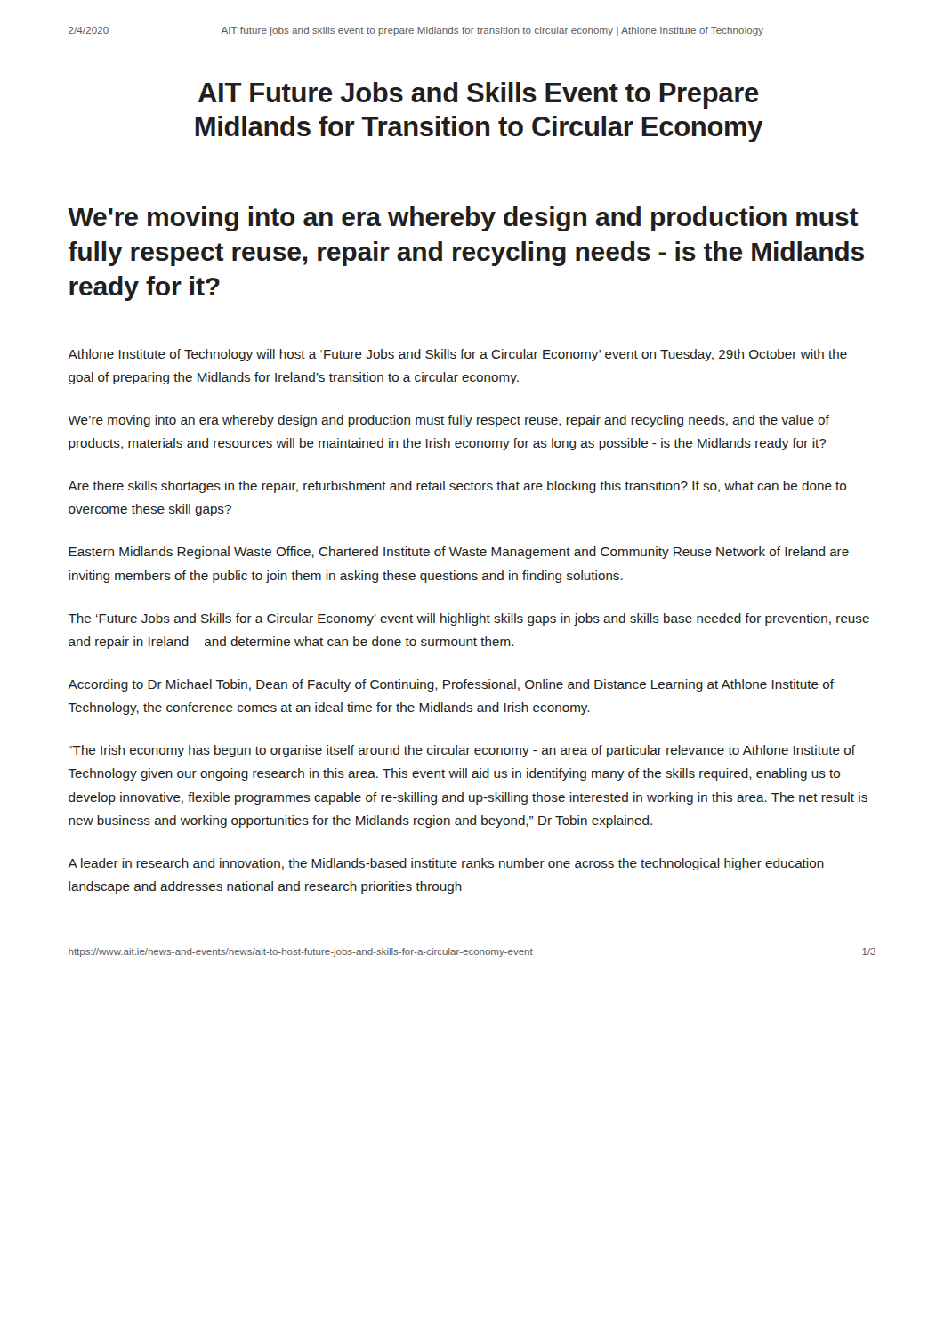2/4/2020 AIT future jobs and skills event to prepare Midlands for transition to circular economy | Athlone Institute of Technology
AIT Future Jobs and Skills Event to Prepare
Midlands for Transition to Circular Economy
We're moving into an era whereby design and production must fully respect reuse, repair and recycling needs - is the Midlands ready for it?
Athlone Institute of Technology will host a ‘Future Jobs and Skills for a Circular Economy’ event on Tuesday, 29th October with the goal of preparing the Midlands for Ireland’s transition to a circular economy.
We’re moving into an era whereby design and production must fully respect reuse, repair and recycling needs, and the value of products, materials and resources will be maintained in the Irish economy for as long as possible - is the Midlands ready for it?
Are there skills shortages in the repair, refurbishment and retail sectors that are blocking this transition? If so, what can be done to overcome these skill gaps?
Eastern Midlands Regional Waste Office, Chartered Institute of Waste Management and Community Reuse Network of Ireland are inviting members of the public to join them in asking these questions and in finding solutions.
The ‘Future Jobs and Skills for a Circular Economy’ event will highlight skills gaps in jobs and skills base needed for prevention, reuse and repair in Ireland – and determine what can be done to surmount them.
According to Dr Michael Tobin, Dean of Faculty of Continuing, Professional, Online and Distance Learning at Athlone Institute of Technology, the conference comes at an ideal time for the Midlands and Irish economy.
“The Irish economy has begun to organise itself around the circular economy - an area of particular relevance to Athlone Institute of Technology given our ongoing research in this area. This event will aid us in identifying many of the skills required, enabling us to develop innovative, flexible programmes capable of re-skilling and up-skilling those interested in working in this area. The net result is new business and working opportunities for the Midlands region and beyond,” Dr Tobin explained.
A leader in research and innovation, the Midlands-based institute ranks number one across the technological higher education landscape and addresses national and research priorities through
https://www.ait.ie/news-and-events/news/ait-to-host-future-jobs-and-skills-for-a-circular-economy-event 1/3